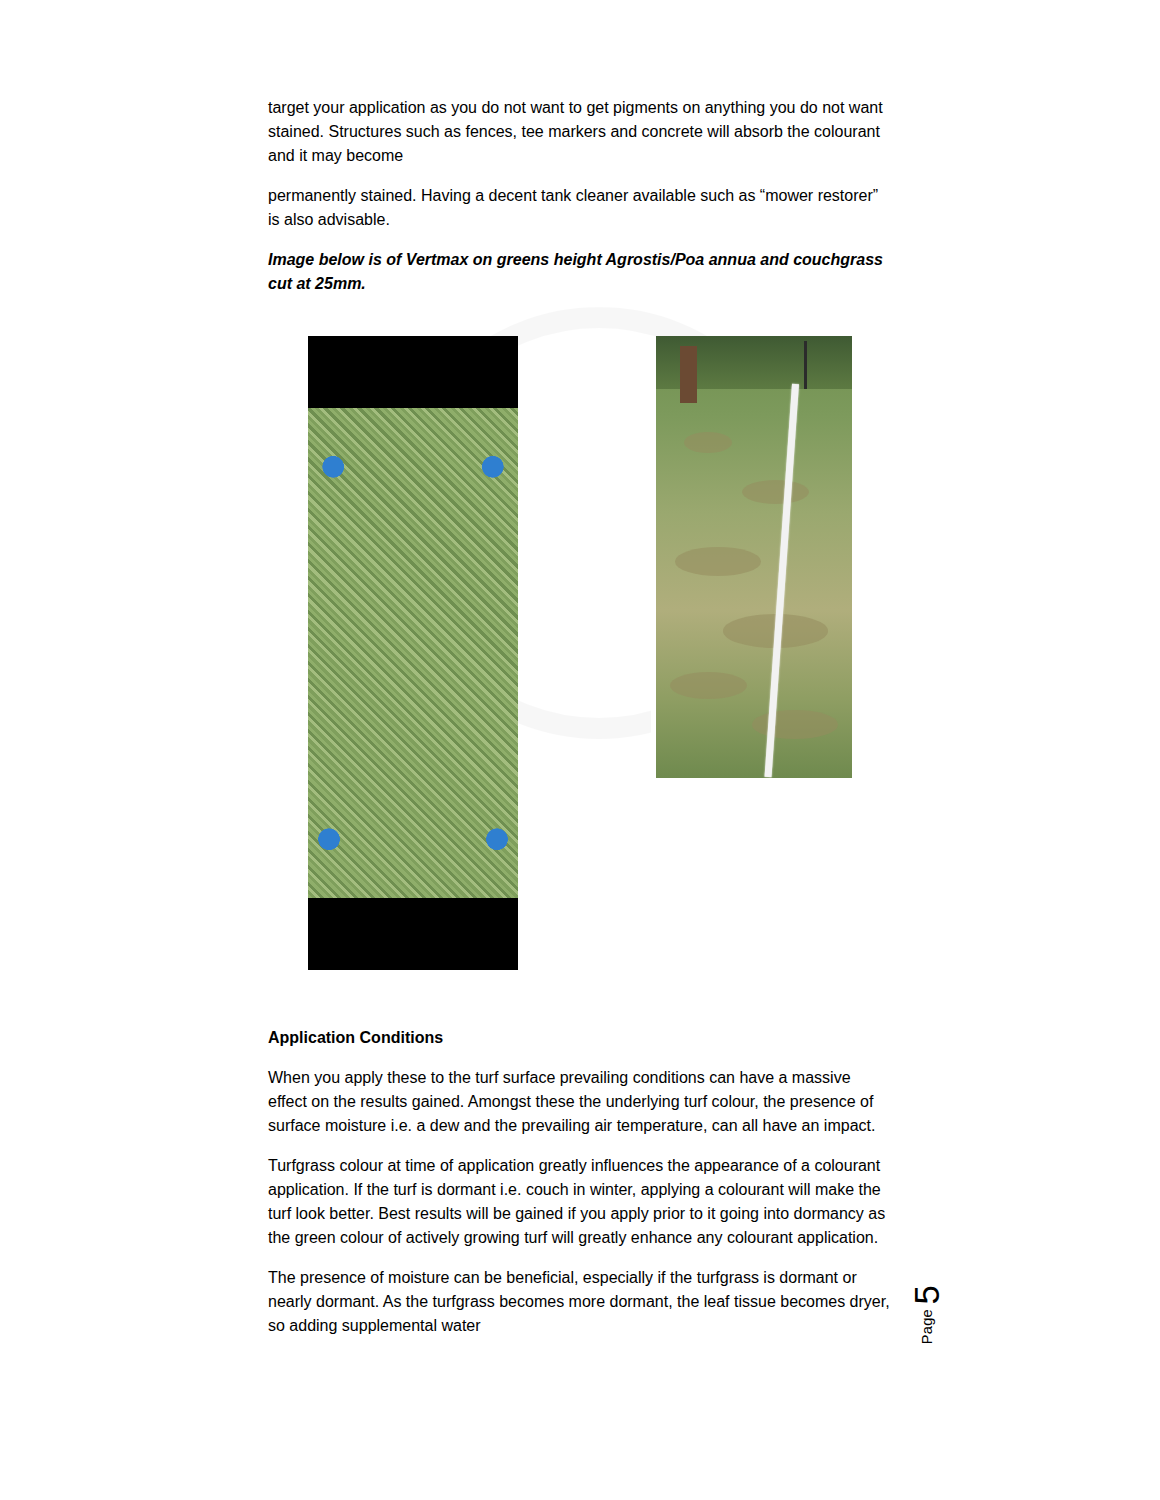target your application as you do not want to get pigments on anything you do not want stained. Structures such as fences, tee markers and concrete will absorb the colourant and it may become
permanently stained. Having a decent tank cleaner available such as “mower restorer” is also advisable.
Image below is of Vertmax on greens height Agrostis/Poa annua and couchgrass cut at 25mm.
Application Conditions
When you apply these to the turf surface prevailing conditions can have a massive effect on the results gained. Amongst these the underlying turf colour, the presence of surface moisture i.e. a dew and the prevailing air temperature, can all have an impact.
Turfgrass colour at time of application greatly influences the appearance of a colourant application. If the turf is dormant i.e. couch in winter, applying a colourant will make the turf look better. Best results will be gained if you apply prior to it going into dormancy as the green colour of actively growing turf will greatly enhance any colourant application.
The presence of moisture can be beneficial, especially if the turfgrass is dormant or nearly dormant. As the turfgrass becomes more dormant, the leaf tissue becomes dryer, so adding supplemental water
Page 5